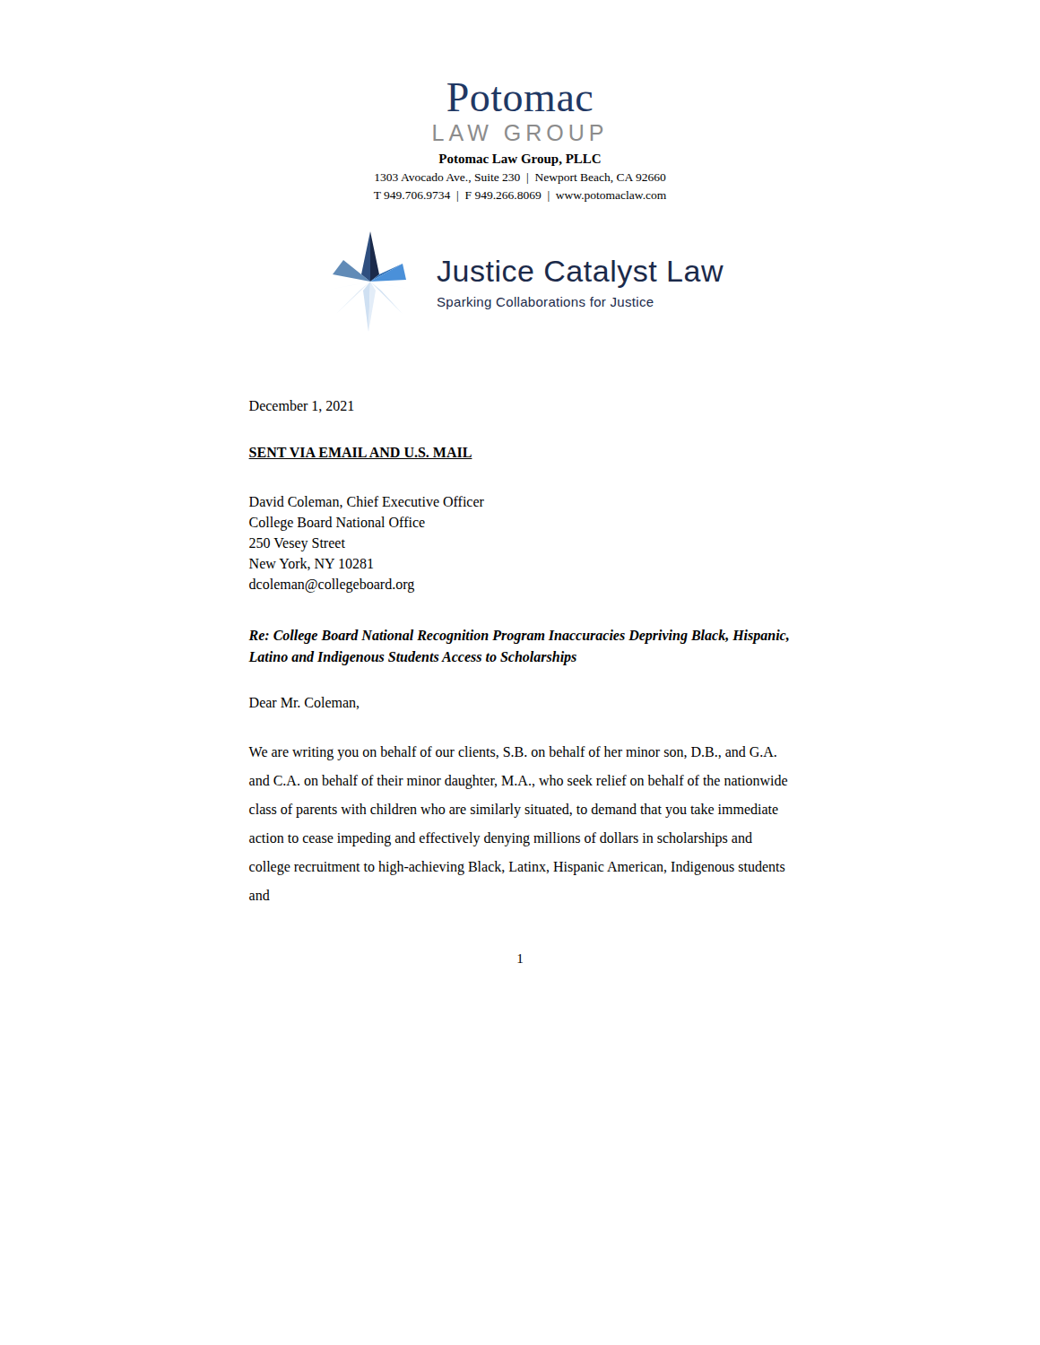Potomac
LAW GROUP
Potomac Law Group, PLLC
1303 Avocado Ave., Suite 230 | Newport Beach, CA 92660
T 949.706.9734 | F 949.266.8069 | www.potomaclaw.com
Justice Catalyst Law
Sparking Collaborations for Justice
December 1, 2021
SENT VIA EMAIL AND U.S. MAIL
David Coleman, Chief Executive Officer
College Board National Office
250 Vesey Street
New York, NY 10281
dcoleman@collegeboard.org
Re: College Board National Recognition Program Inaccuracies Depriving Black, Hispanic, Latino and Indigenous Students Access to Scholarships
Dear Mr. Coleman,
We are writing you on behalf of our clients, S.B. on behalf of her minor son, D.B., and G.A. and C.A. on behalf of their minor daughter, M.A., who seek relief on behalf of the nationwide class of parents with children who are similarly situated, to demand that you take immediate action to cease impeding and effectively denying millions of dollars in scholarships and college recruitment to high-achieving Black, Latinx, Hispanic American, Indigenous students and
1